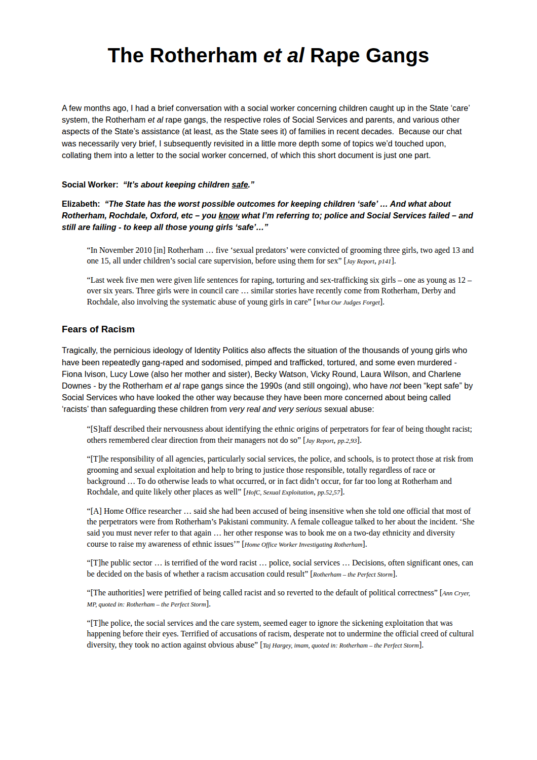The Rotherham et al Rape Gangs
A few months ago, I had a brief conversation with a social worker concerning children caught up in the State ‘care’ system, the Rotherham et al rape gangs, the respective roles of Social Services and parents, and various other aspects of the State’s assistance (at least, as the State sees it) of families in recent decades. Because our chat was necessarily very brief, I subsequently revisited in a little more depth some of topics we’d touched upon, collating them into a letter to the social worker concerned, of which this short document is just one part.
Social Worker: “It’s about keeping children safe.”
Elizabeth: “The State has the worst possible outcomes for keeping children ‘safe’ … And what about Rotherham, Rochdale, Oxford, etc – you know what I’m referring to; police and Social Services failed – and still are failing - to keep all those young girls ‘safe’…”
“In November 2010 [in] Rotherham … five ‘sexual predators’ were convicted of grooming three girls, two aged 13 and one 15, all under children’s social care supervision, before using them for sex” [Jay Report, p141].
“Last week five men were given life sentences for raping, torturing and sex-trafficking six girls – one as young as 12 – over six years. Three girls were in council care … similar stories have recently come from Rotherham, Derby and Rochdale, also involving the systematic abuse of young girls in care” [What Our Judges Forget].
Fears of Racism
Tragically, the pernicious ideology of Identity Politics also affects the situation of the thousands of young girls who have been repeatedly gang-raped and sodomised, pimped and trafficked, tortured, and some even murdered - Fiona Ivison, Lucy Lowe (also her mother and sister), Becky Watson, Vicky Round, Laura Wilson, and Charlene Downes - by the Rotherham et al rape gangs since the 1990s (and still ongoing), who have not been “kept safe” by Social Services who have looked the other way because they have been more concerned about being called ‘racists’ than safeguarding these children from very real and very serious sexual abuse:
“[S]taff described their nervousness about identifying the ethnic origins of perpetrators for fear of being thought racist; others remembered clear direction from their managers not do so” [Jay Report, pp.2,93].
“[T]he responsibility of all agencies, particularly social services, the police, and schools, is to protect those at risk from grooming and sexual exploitation and help to bring to justice those responsible, totally regardless of race or background … To do otherwise leads to what occurred, or in fact didn’t occur, for far too long at Rotherham and Rochdale, and quite likely other places as well” [HofC, Sexual Exploitation, pp.52,57].
“[A] Home Office researcher … said she had been accused of being insensitive when she told one official that most of the perpetrators were from Rotherham’s Pakistani community. A female colleague talked to her about the incident. ‘She said you must never refer to that again … her other response was to book me on a two-day ethnicity and diversity course to raise my awareness of ethnic issues’” [Home Office Worker Investigating Rotherham].
“[T]he public sector … is terrified of the word racist … police, social services … Decisions, often significant ones, can be decided on the basis of whether a racism accusation could result” [Rotherham – the Perfect Storm].
“[The authorities] were petrified of being called racist and so reverted to the default of political correctness” [Ann Cryer, MP, quoted in: Rotherham – the Perfect Storm].
“[T]he police, the social services and the care system, seemed eager to ignore the sickening exploitation that was happening before their eyes. Terrified of accusations of racism, desperate not to undermine the official creed of cultural diversity, they took no action against obvious abuse” [Taj Hargey, imam, quoted in: Rotherham – the Perfect Storm].